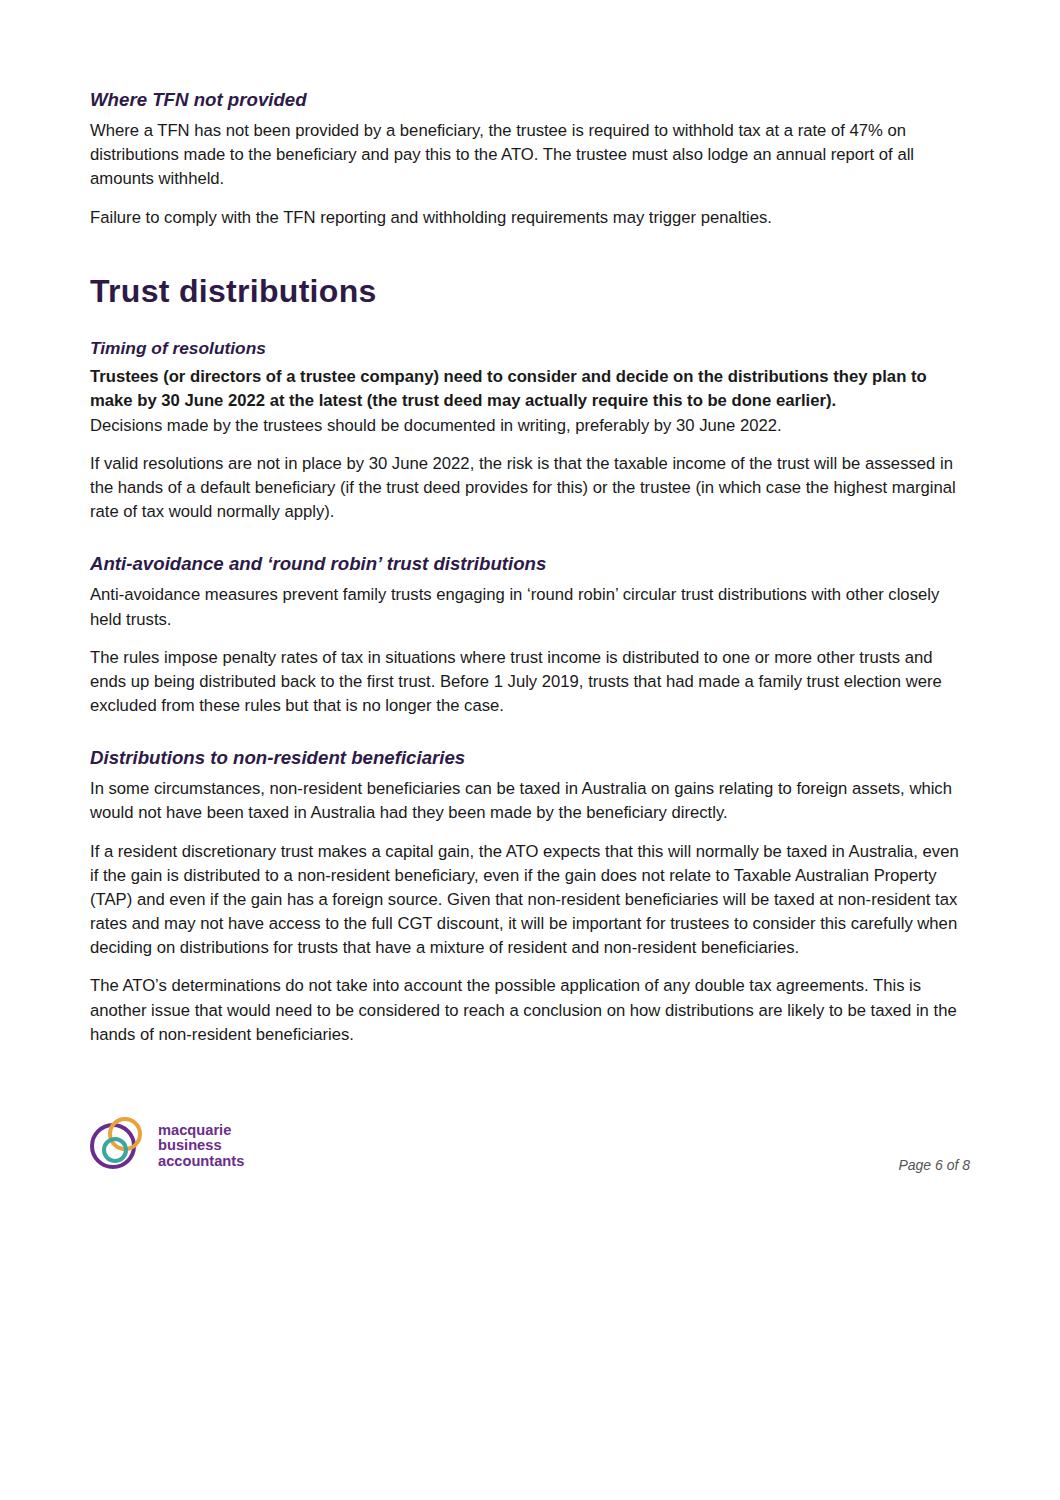Where TFN not provided
Where a TFN has not been provided by a beneficiary, the trustee is required to withhold tax at a rate of 47% on distributions made to the beneficiary and pay this to the ATO. The trustee must also lodge an annual report of all amounts withheld.
Failure to comply with the TFN reporting and withholding requirements may trigger penalties.
Trust distributions
Timing of resolutions
Trustees (or directors of a trustee company) need to consider and decide on the distributions they plan to make by 30 June 2022 at the latest (the trust deed may actually require this to be done earlier).
Decisions made by the trustees should be documented in writing, preferably by 30 June 2022.
If valid resolutions are not in place by 30 June 2022, the risk is that the taxable income of the trust will be assessed in the hands of a default beneficiary (if the trust deed provides for this) or the trustee (in which case the highest marginal rate of tax would normally apply).
Anti-avoidance and ‘round robin’ trust distributions
Anti-avoidance measures prevent family trusts engaging in ‘round robin’ circular trust distributions with other closely held trusts.
The rules impose penalty rates of tax in situations where trust income is distributed to one or more other trusts and ends up being distributed back to the first trust. Before 1 July 2019, trusts that had made a family trust election were excluded from these rules but that is no longer the case.
Distributions to non-resident beneficiaries
In some circumstances, non-resident beneficiaries can be taxed in Australia on gains relating to foreign assets, which would not have been taxed in Australia had they been made by the beneficiary directly.
If a resident discretionary trust makes a capital gain, the ATO expects that this will normally be taxed in Australia, even if the gain is distributed to a non-resident beneficiary, even if the gain does not relate to Taxable Australian Property (TAP) and even if the gain has a foreign source. Given that non-resident beneficiaries will be taxed at non-resident tax rates and may not have access to the full CGT discount, it will be important for trustees to consider this carefully when deciding on distributions for trusts that have a mixture of resident and non-resident beneficiaries.
The ATO’s determinations do not take into account the possible application of any double tax agreements. This is another issue that would need to be considered to reach a conclusion on how distributions are likely to be taxed in the hands of non-resident beneficiaries.
macquarie
business
accountants
Page 6 of 8